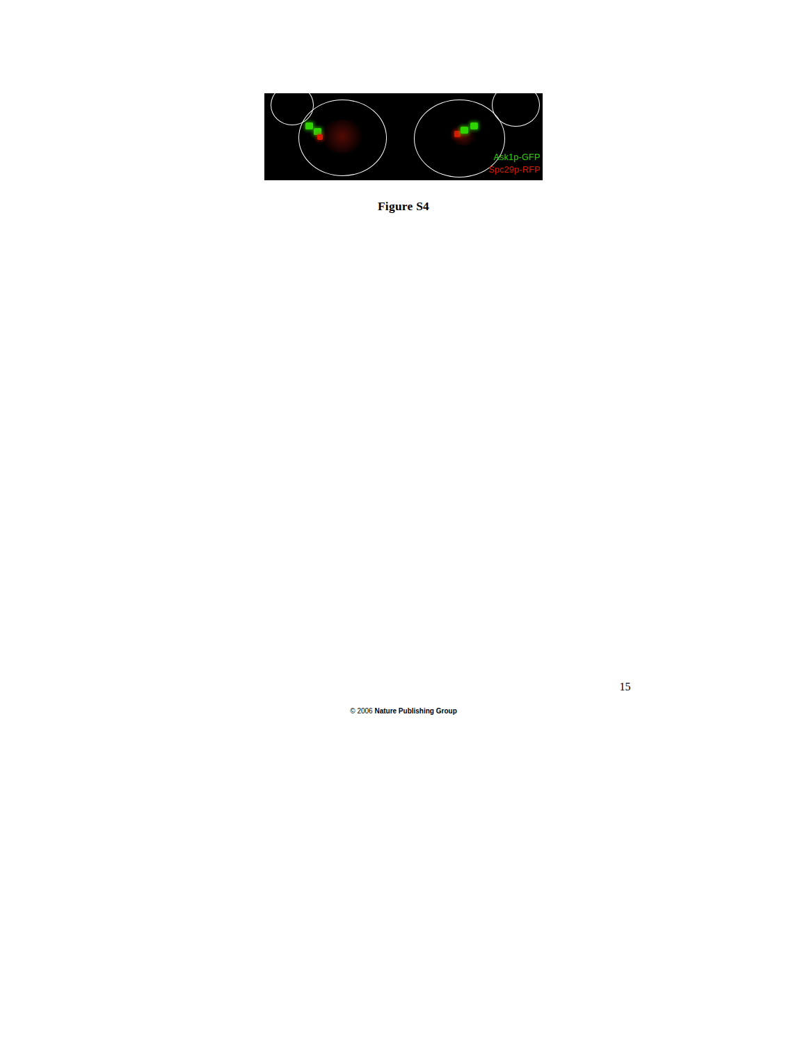Ask1p-GFP
Spc29p-RFP
Figure S4
15
© 2006 Nature Publishing Group